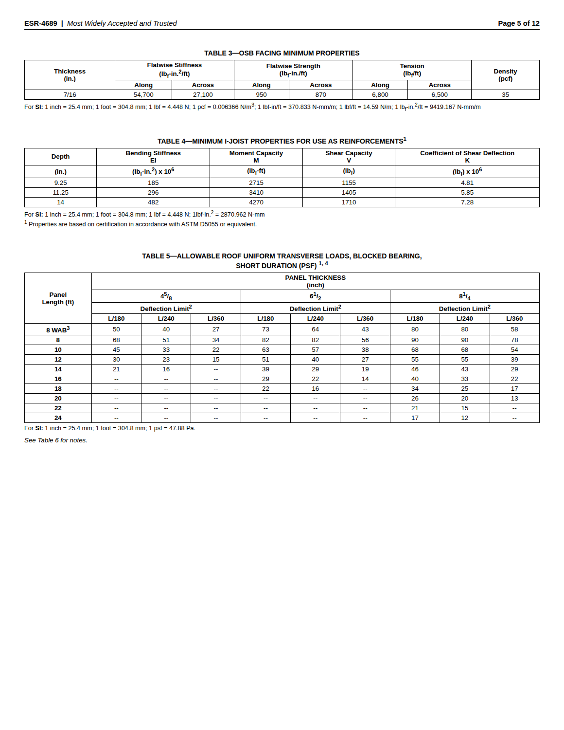ESR-4689 | Most Widely Accepted and Trusted
Page 5 of 12
TABLE 3—OSB FACING MINIMUM PROPERTIES
| Thickness (in.) | Flatwise Stiffness (lb f -in. 2 /ft) | Flatwise Strength (lb f -in./ft) | Tension (lb f /ft) | Density (pcf) |
| --- | --- | --- | --- | --- |
| Along | Across | Along | Across | Along | Across |
| 7/16 | 54,700 | 27,100 | 950 | 870 | 6,800 | 6,500 | 35 |
For SI: 1 inch = 25.4 mm; 1 foot = 304.8 mm; 1 lbf = 4.448 N; 1 pcf = 0.006366 N/m3; 1 lbf-in/ft = 370.833 N-mm/m; 1 lbf/ft = 14.59 N/m; 1 lbf-in.2/ft = 9419.167 N-mm/m
TABLE 4—MINIMUM I-JOIST PROPERTIES FOR USE AS REINFORCEMENTS1
| Depth | Bending Stiffness EI | Moment Capacity M | Shear Capacity V | Coefficient of Shear Deflection K |
| --- | --- | --- | --- | --- |
| (in.) | (lb f -in. 2 ) x 10 6 | (lb f -ft) | (lb f ) | (lb f ) x 10 6 |
| 9.25 | 185 | 2715 | 1155 | 4.81 |
| 11.25 | 296 | 3410 | 1405 | 5.85 |
| 14 | 482 | 4270 | 1710 | 7.28 |
For SI: 1 inch = 25.4 mm; 1 foot = 304.8 mm; 1 lbf = 4.448 N; 1lbf-in.2 = 2870.962 N-mm
1 Properties are based on certification in accordance with ASTM D5055 or equivalent.
TABLE 5—ALLOWABLE ROOF UNIFORM TRANSVERSE LOADS, BLOCKED BEARING,
SHORT DURATION (PSF) 1, 4
| Panel Length (ft) | PANEL THICKNESS (inch) |
| --- | --- |
| 4 5 / 8 | 6 1 / 2 | 8 1 / 4 |
| Deflection Limit 2 | Deflection Limit 2 | Deflection Limit 2 |
| L/180 | L/240 | L/360 | L/180 | L/240 | L/360 | L/180 | L/240 | L/360 |
| 8 WAB 3 | 50 | 40 | 27 | 73 | 64 | 43 | 80 | 80 | 58 |
| 8 | 68 | 51 | 34 | 82 | 82 | 56 | 90 | 90 | 78 |
| 10 | 45 | 33 | 22 | 63 | 57 | 38 | 68 | 68 | 54 |
| 12 | 30 | 23 | 15 | 51 | 40 | 27 | 55 | 55 | 39 |
| 14 | 21 | 16 | -- | 39 | 29 | 19 | 46 | 43 | 29 |
| 16 | -- | -- | -- | 29 | 22 | 14 | 40 | 33 | 22 |
| 18 | -- | -- | -- | 22 | 16 | -- | 34 | 25 | 17 |
| 20 | -- | -- | -- | -- | -- | -- | 26 | 20 | 13 |
| 22 | -- | -- | -- | -- | -- | -- | 21 | 15 | -- |
| 24 | -- | -- | -- | -- | -- | -- | 17 | 12 | -- |
For SI: 1 inch = 25.4 mm; 1 foot = 304.8 mm; 1 psf = 47.88 Pa.
See Table 6 for notes.